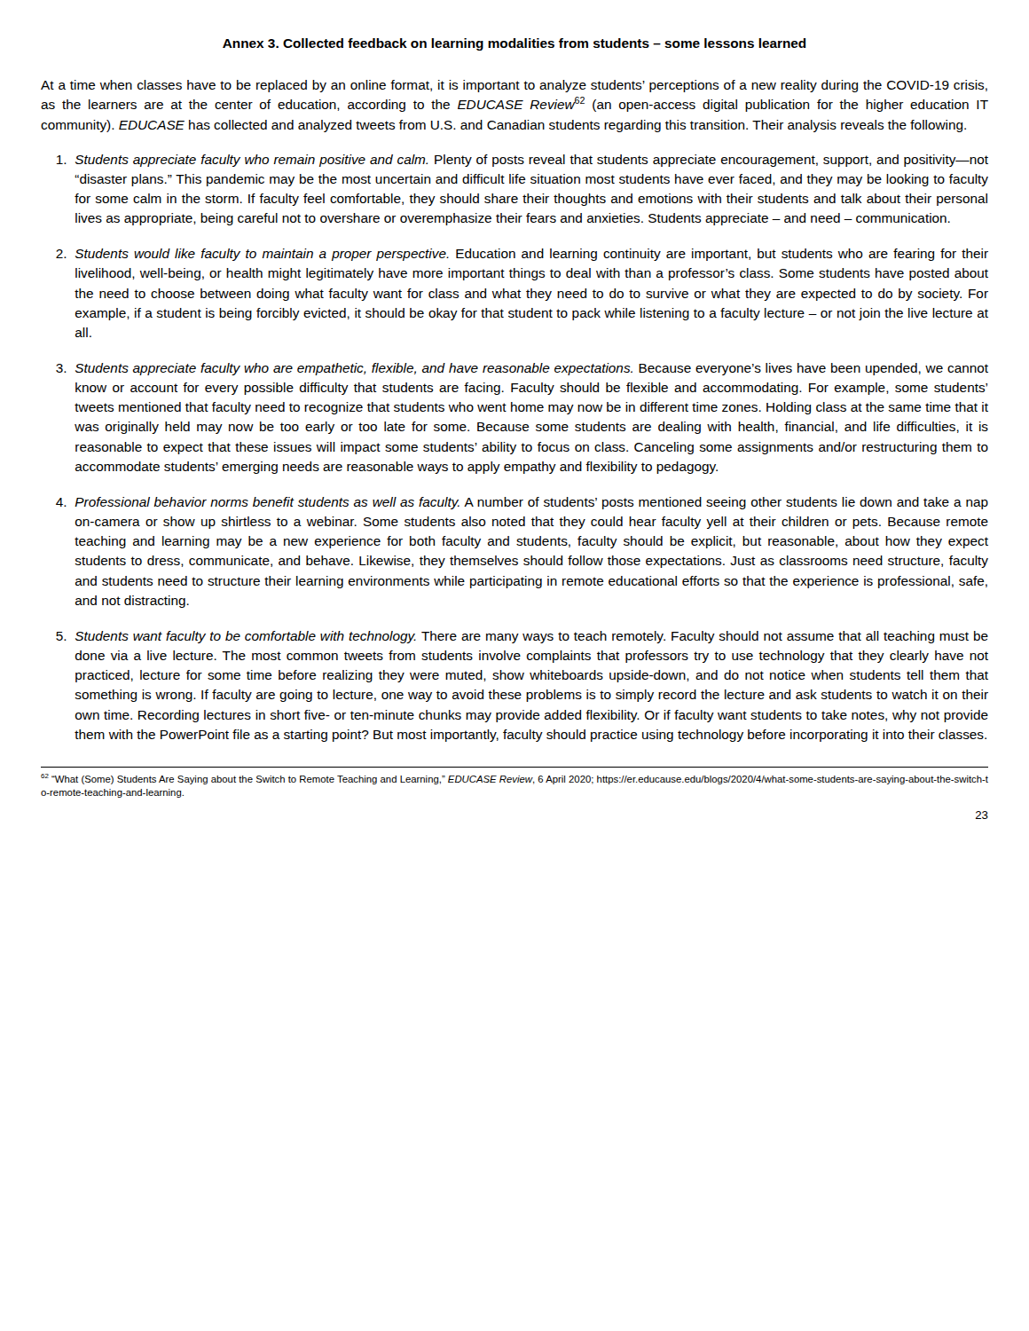Annex 3. Collected feedback on learning modalities from students – some lessons learned
At a time when classes have to be replaced by an online format, it is important to analyze students’ perceptions of a new reality during the COVID-19 crisis, as the learners are at the center of education, according to the EDUCASE Review62 (an open-access digital publication for the higher education IT community). EDUCASE has collected and analyzed tweets from U.S. and Canadian students regarding this transition. Their analysis reveals the following.
Students appreciate faculty who remain positive and calm. Plenty of posts reveal that students appreciate encouragement, support, and positivity—not “disaster plans.” This pandemic may be the most uncertain and difficult life situation most students have ever faced, and they may be looking to faculty for some calm in the storm. If faculty feel comfortable, they should share their thoughts and emotions with their students and talk about their personal lives as appropriate, being careful not to overshare or overemphasize their fears and anxieties. Students appreciate – and need – communication.
Students would like faculty to maintain a proper perspective. Education and learning continuity are important, but students who are fearing for their livelihood, well-being, or health might legitimately have more important things to deal with than a professor’s class. Some students have posted about the need to choose between doing what faculty want for class and what they need to do to survive or what they are expected to do by society. For example, if a student is being forcibly evicted, it should be okay for that student to pack while listening to a faculty lecture – or not join the live lecture at all.
Students appreciate faculty who are empathetic, flexible, and have reasonable expectations. Because everyone’s lives have been upended, we cannot know or account for every possible difficulty that students are facing. Faculty should be flexible and accommodating. For example, some students’ tweets mentioned that faculty need to recognize that students who went home may now be in different time zones. Holding class at the same time that it was originally held may now be too early or too late for some. Because some students are dealing with health, financial, and life difficulties, it is reasonable to expect that these issues will impact some students’ ability to focus on class. Canceling some assignments and/or restructuring them to accommodate students’ emerging needs are reasonable ways to apply empathy and flexibility to pedagogy.
Professional behavior norms benefit students as well as faculty. A number of students’ posts mentioned seeing other students lie down and take a nap on-camera or show up shirtless to a webinar. Some students also noted that they could hear faculty yell at their children or pets. Because remote teaching and learning may be a new experience for both faculty and students, faculty should be explicit, but reasonable, about how they expect students to dress, communicate, and behave. Likewise, they themselves should follow those expectations. Just as classrooms need structure, faculty and students need to structure their learning environments while participating in remote educational efforts so that the experience is professional, safe, and not distracting.
Students want faculty to be comfortable with technology. There are many ways to teach remotely. Faculty should not assume that all teaching must be done via a live lecture. The most common tweets from students involve complaints that professors try to use technology that they clearly have not practiced, lecture for some time before realizing they were muted, show whiteboards upside-down, and do not notice when students tell them that something is wrong. If faculty are going to lecture, one way to avoid these problems is to simply record the lecture and ask students to watch it on their own time. Recording lectures in short five- or ten-minute chunks may provide added flexibility. Or if faculty want students to take notes, why not provide them with the PowerPoint file as a starting point? But most importantly, faculty should practice using technology before incorporating it into their classes.
62 “What (Some) Students Are Saying about the Switch to Remote Teaching and Learning,” EDUCASE Review, 6 April 2020; https://er.educause.edu/blogs/2020/4/what-some-students-are-saying-about-the-switch-to-remote-teaching-and-learning.
23